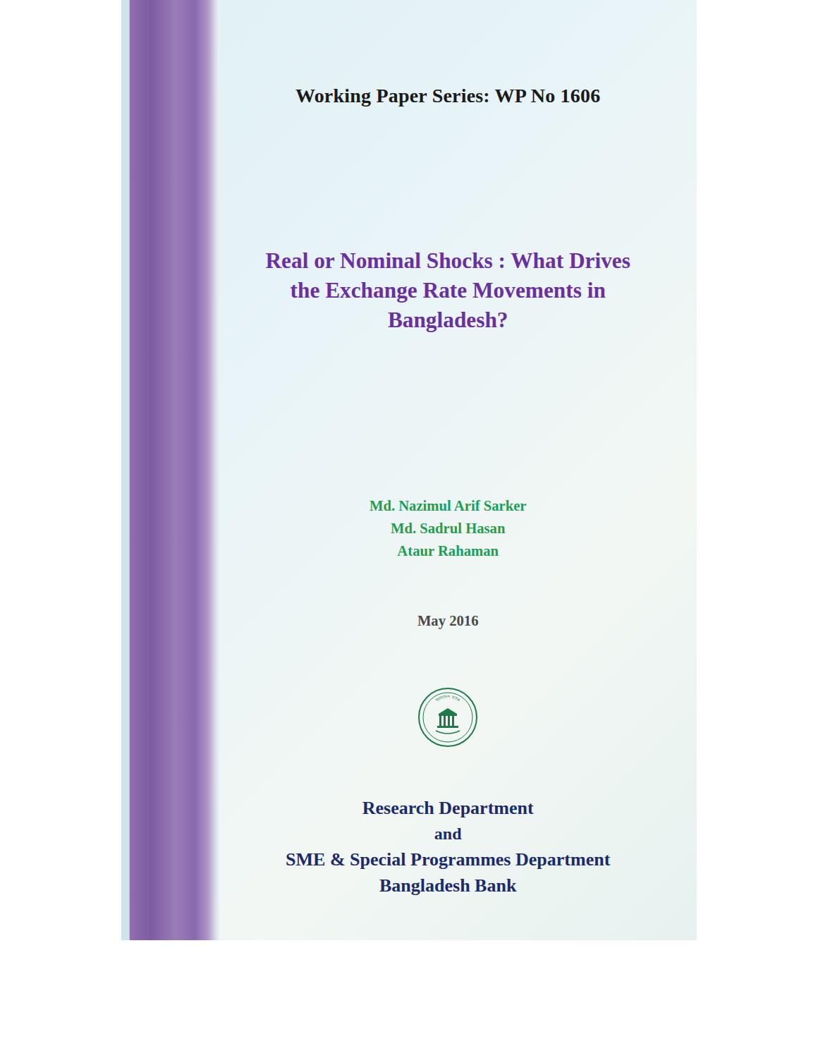Working Paper Series: WP No 1606
Real or Nominal Shocks : What Drives the Exchange Rate Movements in Bangladesh?
Md. Nazimul Arif Sarker
Md. Sadrul Hasan
Ataur Rahaman
May 2016
বাংলাদেশ ব্যাংক
Research Department
and
SME & Special Programmes Department
Bangladesh Bank